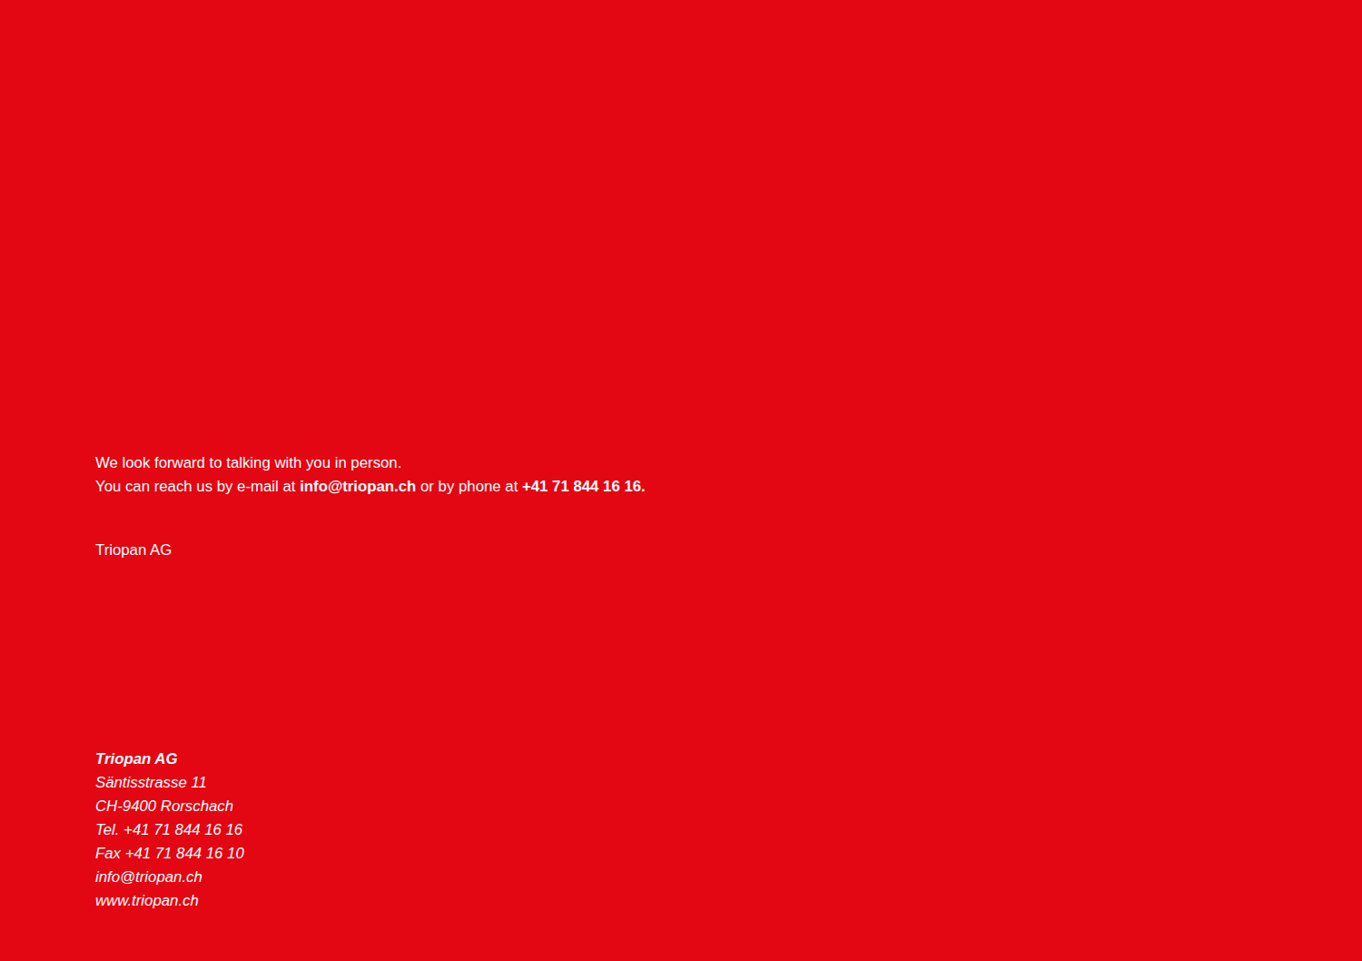We look forward to talking with you in person.
You can reach us by e-mail at info@triopan.ch or by phone at +41 71 844 16 16.
Triopan AG
Triopan AG
Säntisstrasse 11
CH-9400 Rorschach
Tel. +41 71 844 16 16
Fax +41 71 844 16 10
info@triopan.ch
www.triopan.ch